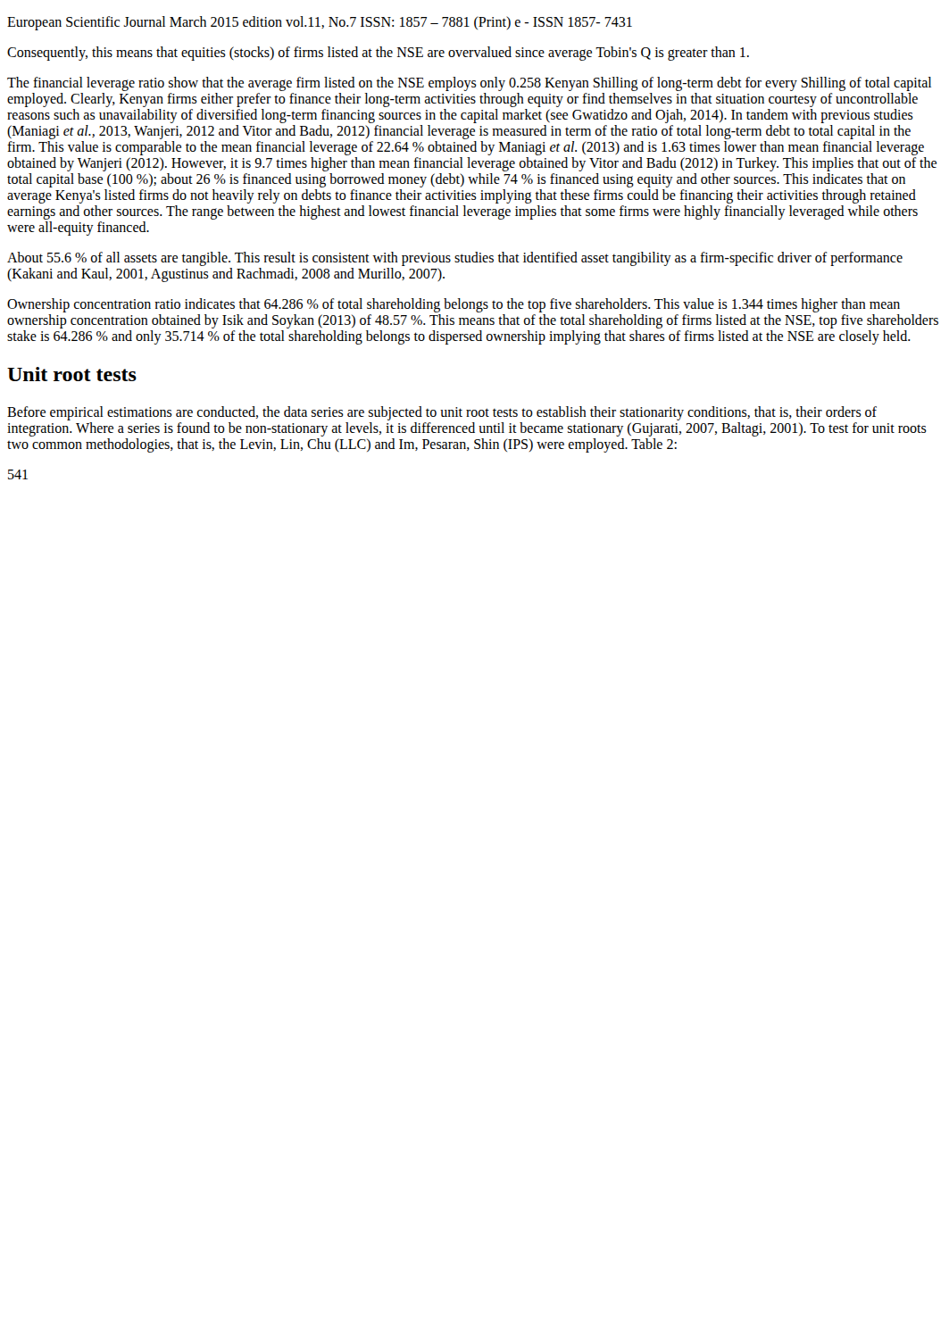European Scientific Journal March 2015 edition vol.11, No.7 ISSN: 1857 – 7881 (Print) e - ISSN 1857- 7431
Consequently, this means that equities (stocks) of firms listed at the NSE are overvalued since average Tobin's Q is greater than 1.
The financial leverage ratio show that the average firm listed on the NSE employs only 0.258 Kenyan Shilling of long-term debt for every Shilling of total capital employed. Clearly, Kenyan firms either prefer to finance their long-term activities through equity or find themselves in that situation courtesy of uncontrollable reasons such as unavailability of diversified long-term financing sources in the capital market (see Gwatidzo and Ojah, 2014). In tandem with previous studies (Maniagi et al., 2013, Wanjeri, 2012 and Vitor and Badu, 2012) financial leverage is measured in term of the ratio of total long-term debt to total capital in the firm. This value is comparable to the mean financial leverage of 22.64 % obtained by Maniagi et al. (2013) and is 1.63 times lower than mean financial leverage obtained by Wanjeri (2012). However, it is 9.7 times higher than mean financial leverage obtained by Vitor and Badu (2012) in Turkey. This implies that out of the total capital base (100 %); about 26 % is financed using borrowed money (debt) while 74 % is financed using equity and other sources. This indicates that on average Kenya's listed firms do not heavily rely on debts to finance their activities implying that these firms could be financing their activities through retained earnings and other sources. The range between the highest and lowest financial leverage implies that some firms were highly financially leveraged while others were all-equity financed.
About 55.6 % of all assets are tangible. This result is consistent with previous studies that identified asset tangibility as a firm-specific driver of performance (Kakani and Kaul, 2001, Agustinus and Rachmadi, 2008 and Murillo, 2007).
Ownership concentration ratio indicates that 64.286 % of total shareholding belongs to the top five shareholders. This value is 1.344 times higher than mean ownership concentration obtained by Isik and Soykan (2013) of 48.57 %. This means that of the total shareholding of firms listed at the NSE, top five shareholders stake is 64.286 % and only 35.714 % of the total shareholding belongs to dispersed ownership implying that shares of firms listed at the NSE are closely held.
Unit root tests
Before empirical estimations are conducted, the data series are subjected to unit root tests to establish their stationarity conditions, that is, their orders of integration. Where a series is found to be non-stationary at levels, it is differenced until it became stationary (Gujarati, 2007, Baltagi, 2001). To test for unit roots two common methodologies, that is, the Levin, Lin, Chu (LLC) and Im, Pesaran, Shin (IPS) were employed. Table 2:
541